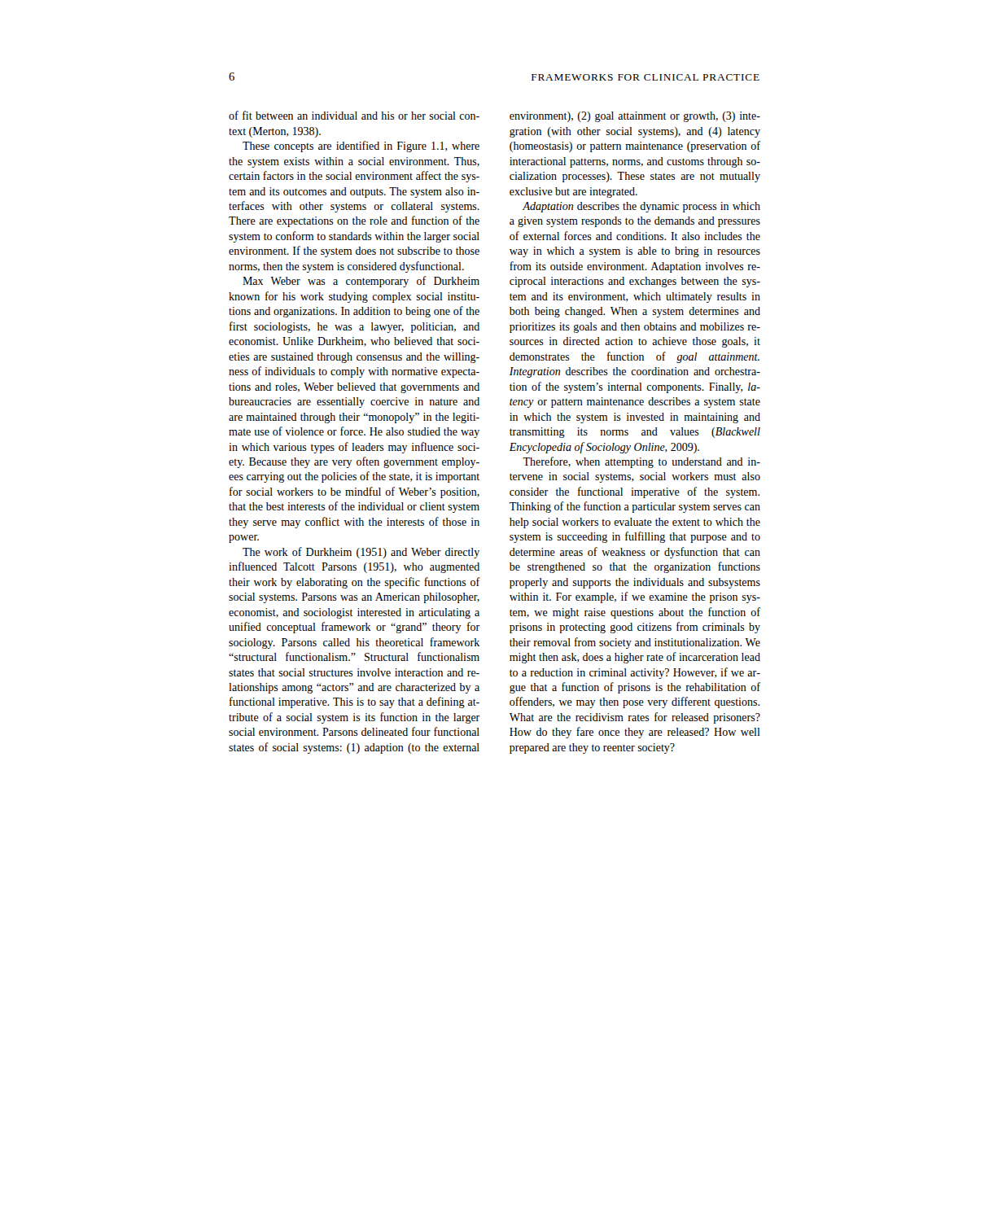6 Frameworks for Clinical Practice
of fit between an individual and his or her social context (Merton, 1938).
These concepts are identified in Figure 1.1, where the system exists within a social environment. Thus, certain factors in the social environment affect the system and its outcomes and outputs. The system also interfaces with other systems or collateral systems. There are expectations on the role and function of the system to conform to standards within the larger social environment. If the system does not subscribe to those norms, then the system is considered dysfunctional.
Max Weber was a contemporary of Durkheim known for his work studying complex social institutions and organizations. In addition to being one of the first sociologists, he was a lawyer, politician, and economist. Unlike Durkheim, who believed that societies are sustained through consensus and the willingness of individuals to comply with normative expectations and roles, Weber believed that governments and bureaucracies are essentially coercive in nature and are maintained through their “monopoly” in the legitimate use of violence or force. He also studied the way in which various types of leaders may influence society. Because they are very often government employees carrying out the policies of the state, it is important for social workers to be mindful of Weber’s position, that the best interests of the individual or client system they serve may conflict with the interests of those in power.
The work of Durkheim (1951) and Weber directly influenced Talcott Parsons (1951), who augmented their work by elaborating on the specific functions of social systems. Parsons was an American philosopher, economist, and sociologist interested in articulating a unified conceptual framework or “grand” theory for sociology. Parsons called his theoretical framework “structural functionalism.” Structural functionalism states that social structures involve interaction and relationships among “actors” and are characterized by a functional imperative. This is to say that a defining attribute of a social system is its function in the larger social environment. Parsons delineated four functional states of social systems: (1) adaption (to the external environment), (2) goal attainment or growth, (3) integration (with other social systems), and (4) latency (homeostasis) or pattern maintenance (preservation of interactional patterns, norms, and customs through socialization processes). These states are not mutually exclusive but are integrated.
Adaptation describes the dynamic process in which a given system responds to the demands and pressures of external forces and conditions. It also includes the way in which a system is able to bring in resources from its outside environment. Adaptation involves reciprocal interactions and exchanges between the system and its environment, which ultimately results in both being changed. When a system determines and prioritizes its goals and then obtains and mobilizes resources in directed action to achieve those goals, it demonstrates the function of goal attainment. Integration describes the coordination and orchestration of the system’s internal components. Finally, latency or pattern maintenance describes a system state in which the system is invested in maintaining and transmitting its norms and values (Blackwell Encyclopedia of Sociology Online, 2009).
Therefore, when attempting to understand and intervene in social systems, social workers must also consider the functional imperative of the system. Thinking of the function a particular system serves can help social workers to evaluate the extent to which the system is succeeding in fulfilling that purpose and to determine areas of weakness or dysfunction that can be strengthened so that the organization functions properly and supports the individuals and subsystems within it. For example, if we examine the prison system, we might raise questions about the function of prisons in protecting good citizens from criminals by their removal from society and institutionalization. We might then ask, does a higher rate of incarceration lead to a reduction in criminal activity? However, if we argue that a function of prisons is the rehabilitation of offenders, we may then pose very different questions. What are the recidivism rates for released prisoners? How do they fare once they are released? How well prepared are they to reenter society?